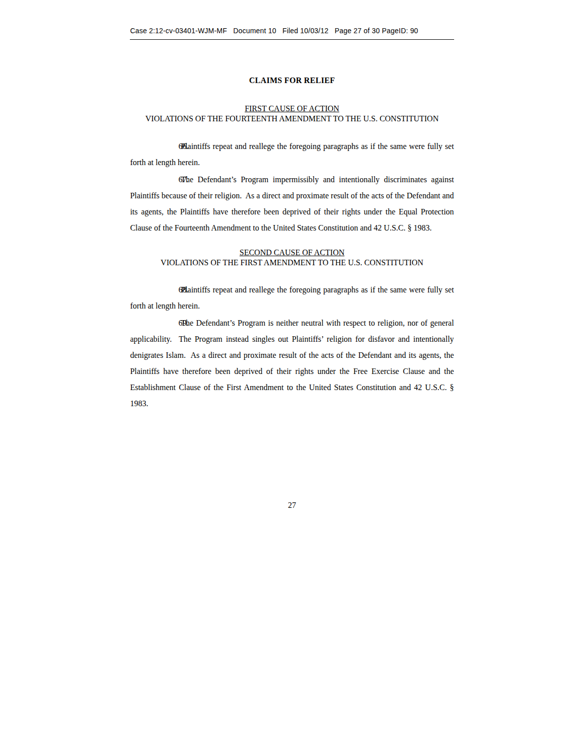Case 2:12-cv-03401-WJM-MF Document 10 Filed 10/03/12 Page 27 of 30 PageID: 90
CLAIMS FOR RELIEF
FIRST CAUSE OF ACTION VIOLATIONS OF THE FOURTEENTH AMENDMENT TO THE U.S. CONSTITUTION
66. Plaintiffs repeat and reallege the foregoing paragraphs as if the same were fully set forth at length herein.
67. The Defendant’s Program impermissibly and intentionally discriminates against Plaintiffs because of their religion. As a direct and proximate result of the acts of the Defendant and its agents, the Plaintiffs have therefore been deprived of their rights under the Equal Protection Clause of the Fourteenth Amendment to the United States Constitution and 42 U.S.C. § 1983.
SECOND CAUSE OF ACTION VIOLATIONS OF THE FIRST AMENDMENT TO THE U.S. CONSTITUTION
68. Plaintiffs repeat and reallege the foregoing paragraphs as if the same were fully set forth at length herein.
69. The Defendant’s Program is neither neutral with respect to religion, nor of general applicability. The Program instead singles out Plaintiffs’ religion for disfavor and intentionally denigrates Islam. As a direct and proximate result of the acts of the Defendant and its agents, the Plaintiffs have therefore been deprived of their rights under the Free Exercise Clause and the Establishment Clause of the First Amendment to the United States Constitution and 42 U.S.C. § 1983.
27